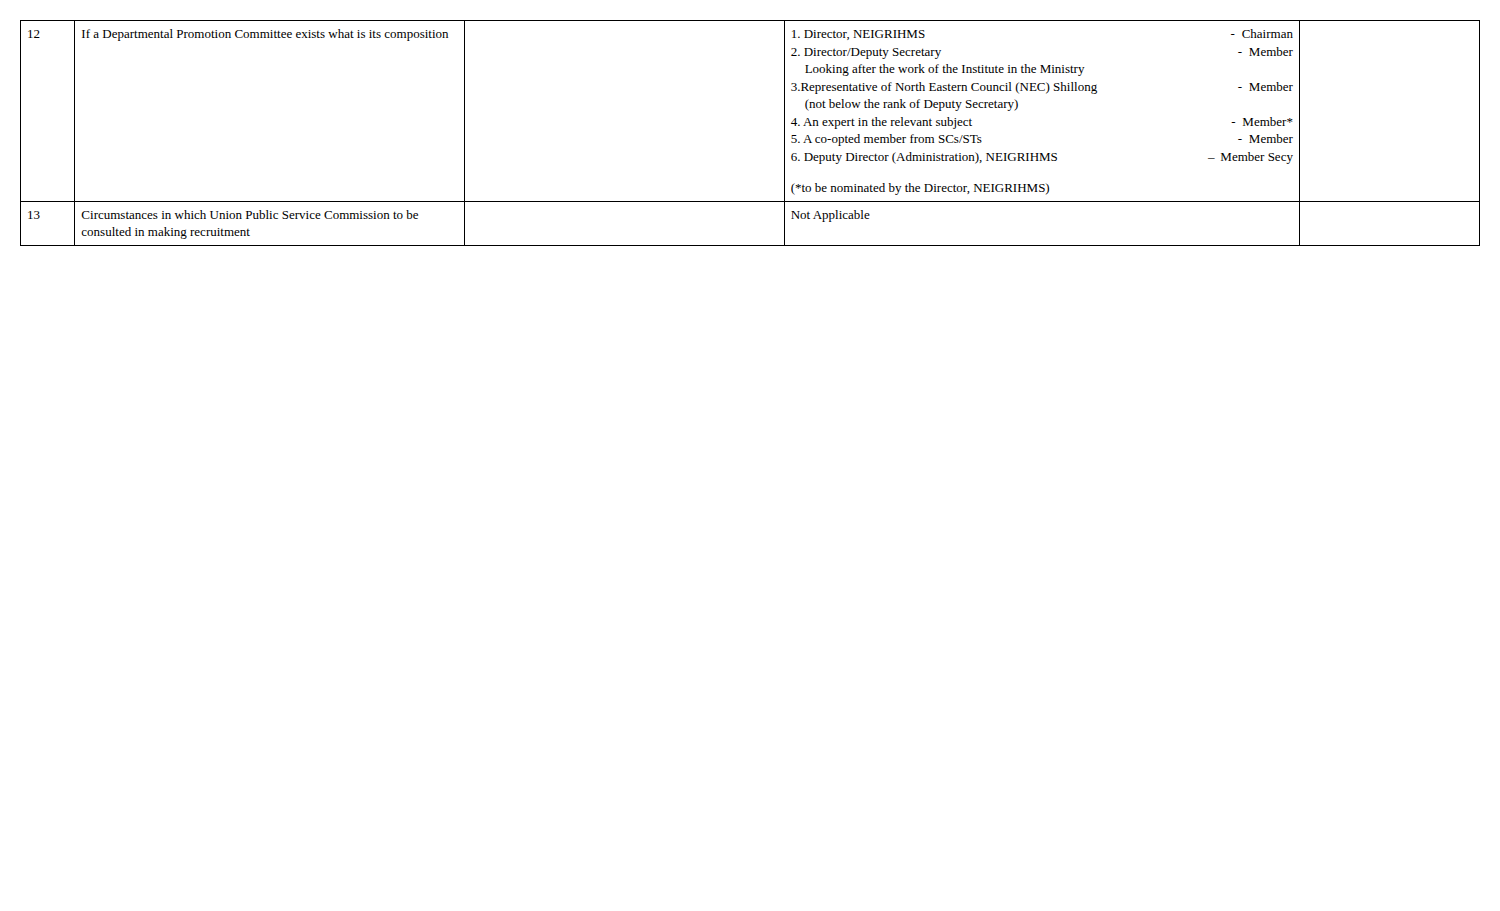| 12 | If a Departmental Promotion Committee exists what is its composition | | 1. Director, NEIGRIHMS - Chairman 2. Director/Deputy Secretary - Member Looking after the work of the Institute in the Ministry 3.Representative of North Eastern Council (NEC) Shillong - Member (not below the rank of Deputy Secretary) 4. An expert in the relevant subject - Member* 5. A co-opted member from SCs/STs - Member 6. Deputy Director (Administration), NEIGRIHMS – Member Secy (*to be nominated by the Director, NEIGRIHMS) | |
| 13 | Circumstances in which Union Public Service Commission to be consulted in making recruitment | | Not Applicable | |